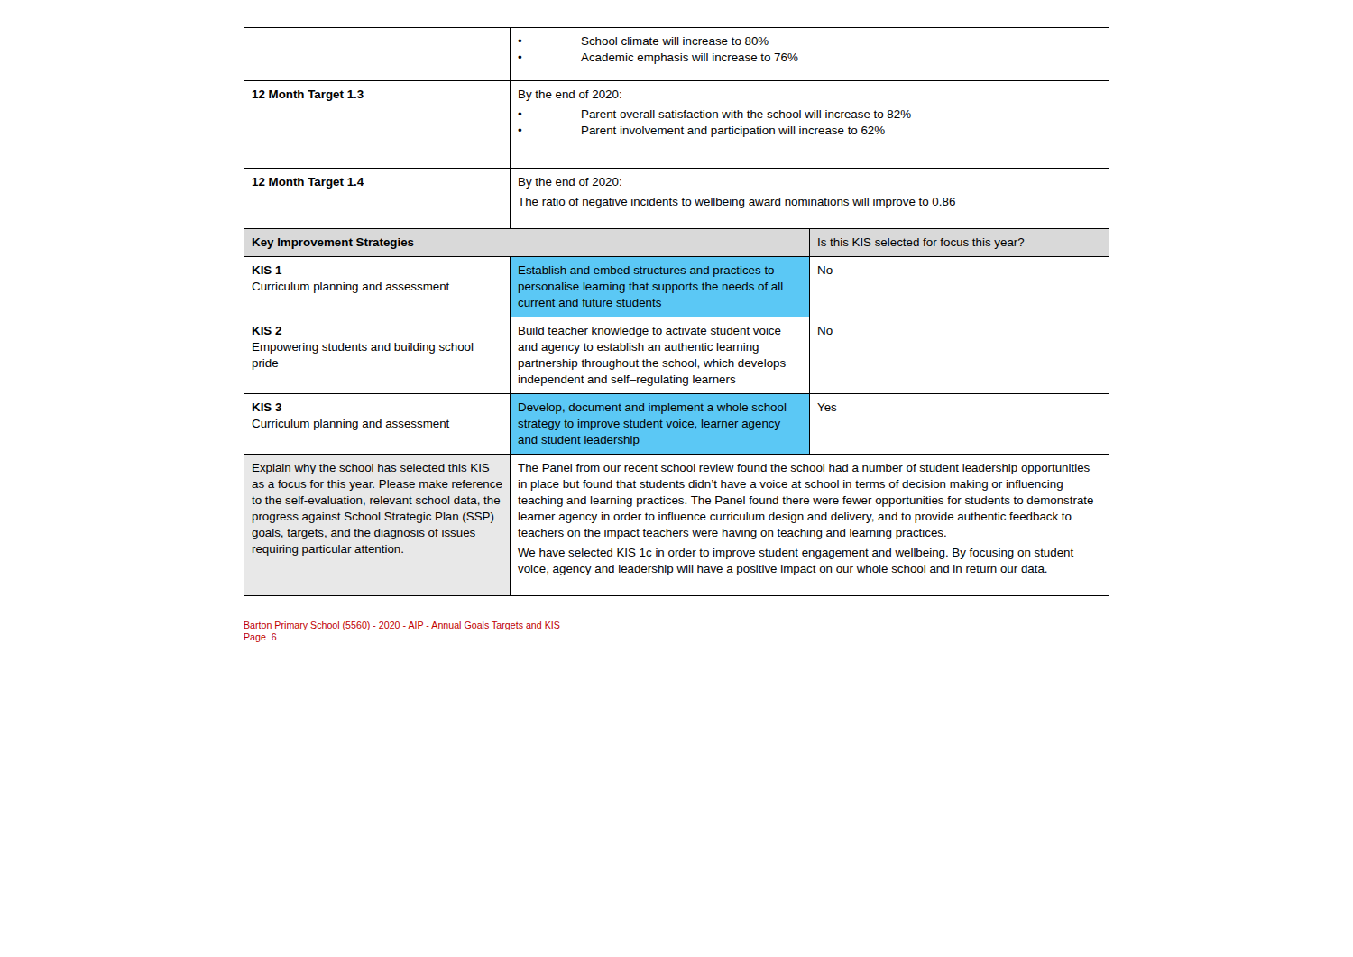| | • School climate will increase to 80% • Academic emphasis will increase to 76% |
| 12 Month Target 1.3 | By the end of 2020: • Parent overall satisfaction with the school will increase to 82% • Parent involvement and participation will increase to 62% |
| 12 Month Target 1.4 | By the end of 2020: The ratio of negative incidents to wellbeing award nominations will improve to 0.86 |
| Key Improvement Strategies | Is this KIS selected for focus this year? |
| KIS 1 Curriculum planning and assessment | Establish and embed structures and practices to personalise learning that supports the needs of all current and future students | No |
| KIS 2 Empowering students and building school pride | Build teacher knowledge to activate student voice and agency to establish an authentic learning partnership throughout the school, which develops independent and self–regulating learners | No |
| KIS 3 Curriculum planning and assessment | Develop, document and implement a whole school strategy to improve student voice, learner agency and student leadership | Yes |
| Explain why the school has selected this KIS as a focus for this year. Please make reference to the self-evaluation, relevant school data, the progress against School Strategic Plan (SSP) goals, targets, and the diagnosis of issues requiring particular attention. | The Panel from our recent school review found the school had a number of student leadership opportunities in place but found that students didn’t have a voice at school in terms of decision making or influencing teaching and learning practices. The Panel found there were fewer opportunities for students to demonstrate learner agency in order to influence curriculum design and delivery, and to provide authentic feedback to teachers on the impact teachers were having on teaching and learning practices. We have selected KIS 1c in order to improve student engagement and wellbeing. By focusing on student voice, agency and leadership will have a positive impact on our whole school and in return our data. |
Barton Primary School (5560) - 2020 - AIP - Annual Goals Targets and KIS
Page 6